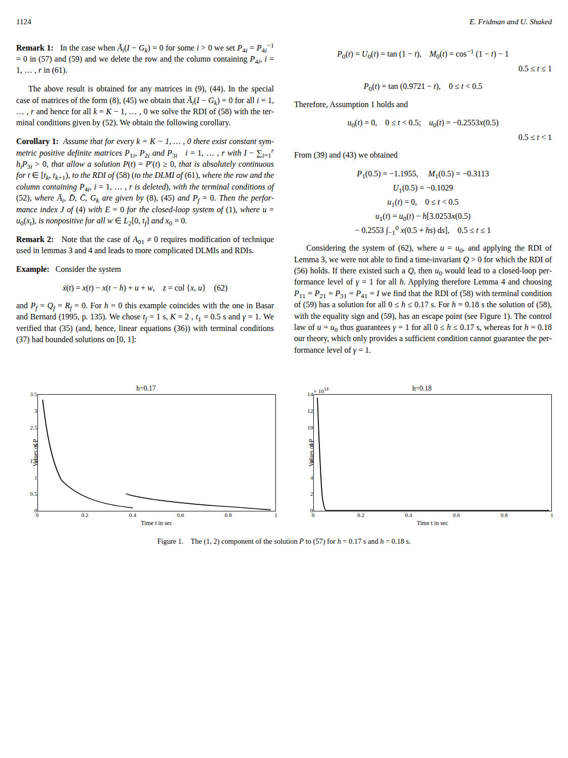1124 E. Fridman and U. Shaked
Remark 1: In the case when Āi(I − Gk) = 0 for some i > 0 we set P4i = P4i−1 = 0 in (57) and (59) and we delete the row and the column containing P4i, i = 1, … , r in (61).
The above result is obtained for any matrices in (9), (44). In the special case of matrices of the form (8), (45) we obtain that Āi(I − Gk) = 0 for all i = 1, … , r and hence for all k = K − 1, … , 0 we solve the RDI of (58) with the terminal conditions given by (52). We obtain the following corollary.
Corollary 1: Assume that for every k = K − 1, … , 0 there exist constant symmetric positive definite matrices P1i, P2i and P3i i = 1, … , r with I − ∑i=1r hiP3i > 0, that allow a solution P(t) = P′(t) ≥ 0, that is absolutely continuous for t ∈ [tk, tk+1), to the RDI of (58) (to the DLMI of (61), where the row and the column containing P4i, i = 1, … , r is deleted), with the terminal conditions of (52), where Āi, D̄, C̄, Gk are given by (8), (45) and Pf = 0. Then the performance index J of (4) with E = 0 for the closed-loop system of (1), where u = u0(xt), is nonpositive for all w ∈ L2[0, tf] and x0 = 0.
Remark 2: Note that the case of A01 ≠ 0 requires modification of technique used in lemmas 3 and 4 and leads to more complicated DLMIs and RDIs.
Example: Consider the system
ẋ(t) = x(t) − x(t − h) + u + w, z = col {x, u} (62)
and Pf = Qf = Rf = 0. For h = 0 this example coincides with the one in Basar and Bernard (1995, p. 135). We chose tf = 1 s, K = 2 , t1 = 0.5 s and γ = 1. We verified that (35) (and, hence, linear equations (36)) with terminal conditions (37) had bounded solutions on [0, 1]:
P0(t) = U0(t) = tan (1 − t), M0(t) = cos−1 (1 − t) − 1
0.5 ≤ t ≤ 1
P0(t) = tan (0.9721 − t), 0 ≤ t < 0.5
Therefore, Assumption 1 holds and
u0(t) = 0, 0 ≤ t < 0.5; u0(t) = −0.2553x(0.5)
0.5 ≤ t < 1
From (39) and (43) we obtained
P1(0.5) = −1.1955, M1(0.5) = −0.3113
U1(0.5) = −0.1029
u1(t) = 0, 0 ≤ t < 0.5
u1(t) = u0(t) − h[3.0253x(0.5)
− 0.2553 ∫−10 x(0.5 + hs) ds], 0.5 ≤ t ≤ 1
Considering the system of (62), where u = u0, and applying the RDI of Lemma 3, we were not able to find a time-invariant Q > 0 for which the RDI of (56) holds. If there existed such a Q, then u0 would lead to a closed-loop performance level of γ = 1 for all h. Applying therefore Lemma 4 and choosing P11 = P21 = P31 = P41 = I we find that the RDI of (58) with terminal condition of (59) has a solution for all 0 ≤ h ≤ 0.17 s. For h = 0.18 s the solution of (58), with the equality sign and (59), has an escape point (see Figure 1). The control law of u = u0 thus guarantees γ = 1 for all 0 ≤ h ≤ 0.17 s, whereas for h = 0.18 our theory, which only provides a sufficient condition cannot guarantee the performance level of γ = 1.
h=0.17
Values of P
3.5 3 2.5 2 1.5 1 0.5 0
0 0.2 0.4 0.6 0.8 1
Time t in sec
h=0.18
× 1014
Values of P
14 12 10 8 6 4 2 0
0 0.2 0.4 0.6 0.8 1
Time t in sec
Figure 1. The (1, 2) component of the solution P to (57) for h = 0.17 s and h = 0.18 s.